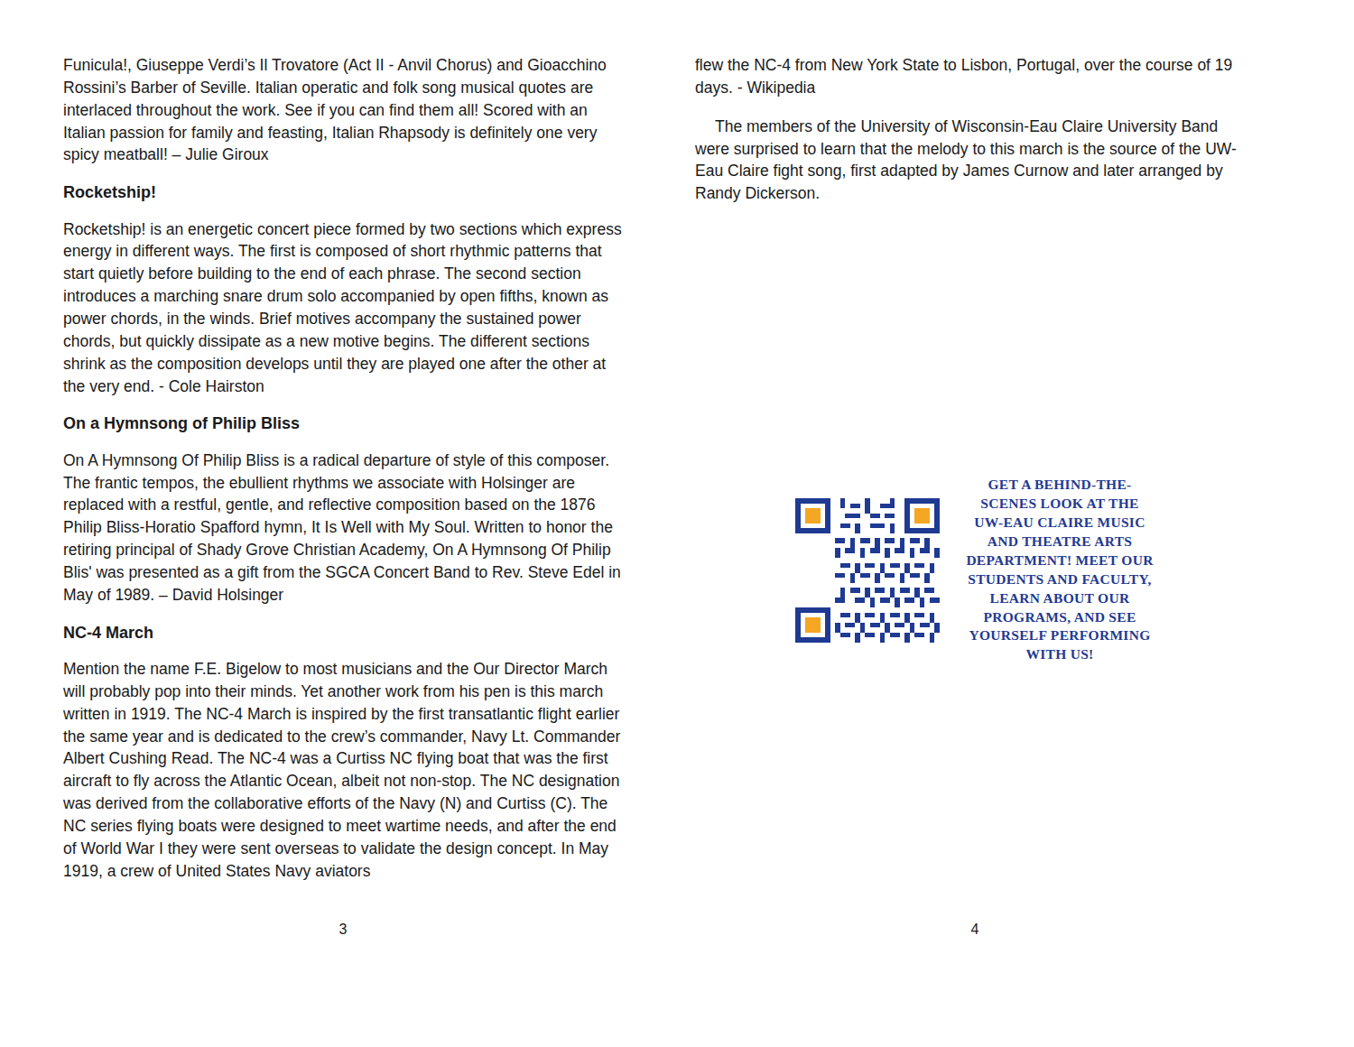Funicula!, Giuseppe Verdi’s Il Trovatore (Act II - Anvil Chorus) and Gioacchino Rossini’s Barber of Seville. Italian operatic and folk song musical quotes are interlaced throughout the work. See if you can find them all! Scored with an Italian passion for family and feasting, Italian Rhapsody is definitely one very spicy meatball! – Julie Giroux
Rocketship!
Rocketship! is an energetic concert piece formed by two sections which express energy in different ways. The first is composed of short rhythmic patterns that start quietly before building to the end of each phrase. The second section introduces a marching snare drum solo accompanied by open fifths, known as power chords, in the winds. Brief motives accompany the sustained power chords, but quickly dissipate as a new motive begins. The different sections shrink as the composition develops until they are played one after the other at the very end. - Cole Hairston
On a Hymnsong of Philip Bliss
On A Hymnsong Of Philip Bliss is a radical departure of style of this composer. The frantic tempos, the ebullient rhythms we associate with Holsinger are replaced with a restful, gentle, and reflective composition based on the 1876 Philip Bliss-Horatio Spafford hymn, It Is Well with My Soul. Written to honor the retiring principal of Shady Grove Christian Academy, On A Hymnsong Of Philip Blis' was presented as a gift from the SGCA Concert Band to Rev. Steve Edel in May of 1989. – David Holsinger
NC-4 March
Mention the name F.E. Bigelow to most musicians and the Our Director March will probably pop into their minds. Yet another work from his pen is this march written in 1919. The NC-4 March is inspired by the first transatlantic flight earlier the same year and is dedicated to the crew’s commander, Navy Lt. Commander Albert Cushing Read. The NC-4 was a Curtiss NC flying boat that was the first aircraft to fly across the Atlantic Ocean, albeit not non-stop. The NC designation was derived from the collaborative efforts of the Navy (N) and Curtiss (C). The NC series flying boats were designed to meet wartime needs, and after the end of World War I they were sent overseas to validate the design concept. In May 1919, a crew of United States Navy aviators
3
flew the NC-4 from New York State to Lisbon, Portugal, over the course of 19 days. - Wikipedia
The members of the University of Wisconsin-Eau Claire University Band were surprised to learn that the melody to this march is the source of the UW-Eau Claire fight song, first adapted by James Curnow and later arranged by Randy Dickerson.
Get a behind-the-scenes look at the UW-Eau Claire Music and Theatre Arts Department! Meet our students and faculty, learn about our programs, and see yourself performing with us!
4